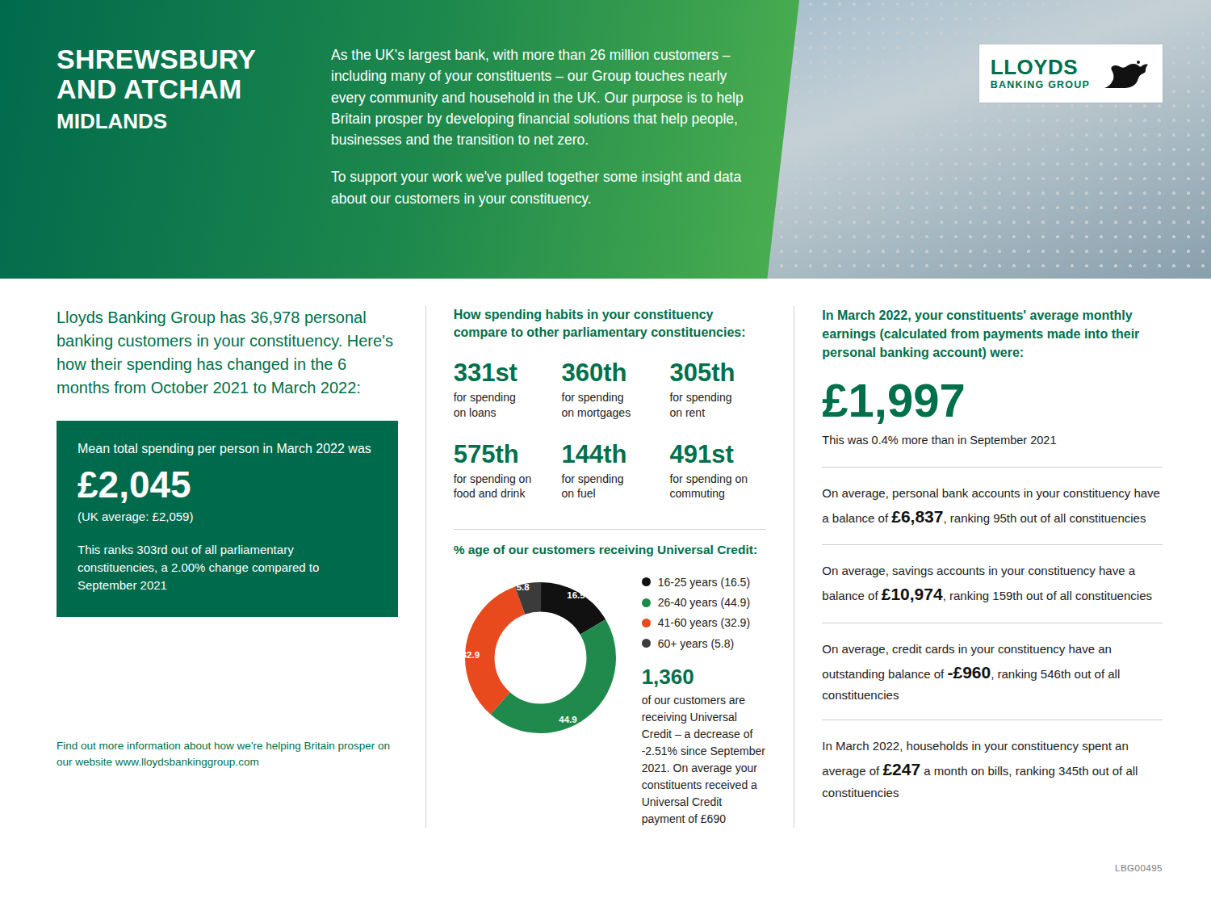Shrewsbury
and Atcham
Midlands
As the UK's largest bank, with more than 26 million customers – including many of your constituents – our Group touches nearly every community and household in the UK. Our purpose is to help Britain prosper by developing financial solutions that help people, businesses and the transition to net zero.
To support your work we've pulled together some insight and data about our customers in your constituency.
LLOYDS BANKING GROUP
Lloyds Banking Group has 36,978 personal banking customers in your constituency. Here's how their spending has changed in the 6 months from October 2021 to March 2022:
Mean total spending per person in March 2022 was
£2,045
(UK average: £2,059)
This ranks 303rd out of all parliamentary constituencies, a 2.00% change compared to September 2021
Find out more information about how we're helping Britain prosper on our website www.lloydsbankinggroup.com
How spending habits in your constituency compare to other parliamentary constituencies:
331st
for spending
on loans
360th
for spending
on mortgages
305th
for spending
on rent
575th
for spending on
food and drink
144th
for spending
on fuel
491st
for spending on
commuting
% age of our customers receiving Universal Credit:
16.5 5.8 32.9 44.9
16-25 years (16.5)
26-40 years (44.9)
41-60 years (32.9)
60+ years (5.8)
1,360
of our customers are receiving Universal Credit – a decrease of -2.51% since September 2021. On average your constituents received a Universal Credit payment of £690
In March 2022, your constituents' average monthly earnings (calculated from payments made into their personal banking account) were:
£1,997
This was 0.4% more than in September 2021
On average, personal bank accounts in your constituency have a balance of £6,837, ranking 95th out of all constituencies
On average, savings accounts in your constituency have a balance of £10,974, ranking 159th out of all constituencies
On average, credit cards in your constituency have an outstanding balance of -£960, ranking 546th out of all constituencies
In March 2022, households in your constituency spent an average of £247 a month on bills, ranking 345th out of all constituencies
LBG00495